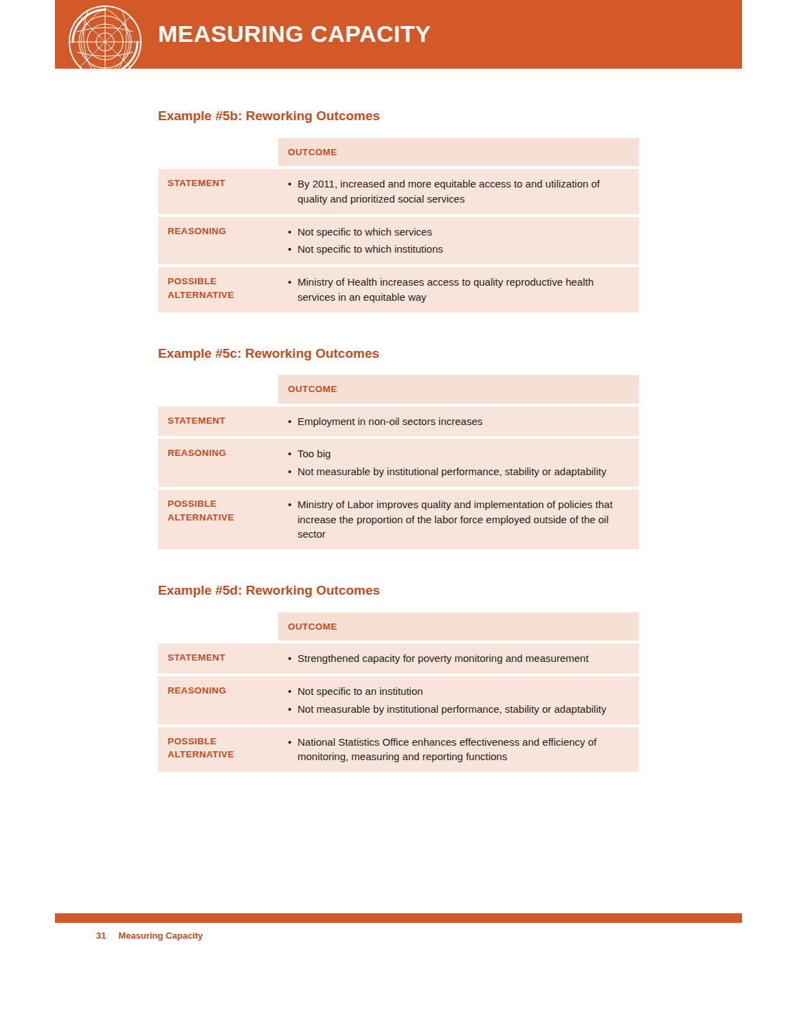Measuring Capacity
Example #5b: Reworking Outcomes
| | Outcome |
| --- | --- |
| Statement | By 2011, increased and more equitable access to and utilization of quality and prioritized social services |
| Reasoning | Not specific to which services Not specific to which institutions |
| Possible Alternative | Ministry of Health increases access to quality reproductive health services in an equitable way |
Example #5c: Reworking Outcomes
| | Outcome |
| --- | --- |
| Statement | Employment in non-oil sectors increases |
| Reasoning | Too big Not measurable by institutional performance, stability or adaptability |
| Possible Alternative | Ministry of Labor improves quality and implementation of policies that increase the proportion of the labor force employed outside of the oil sector |
Example #5d: Reworking Outcomes
| | Outcome |
| --- | --- |
| Statement | Strengthened capacity for poverty monitoring and measurement |
| Reasoning | Not specific to an institution Not measurable by institutional performance, stability or adaptability |
| Possible Alternative | National Statistics Office enhances effectiveness and efficiency of monitoring, measuring and reporting functions |
31 Measuring Capacity